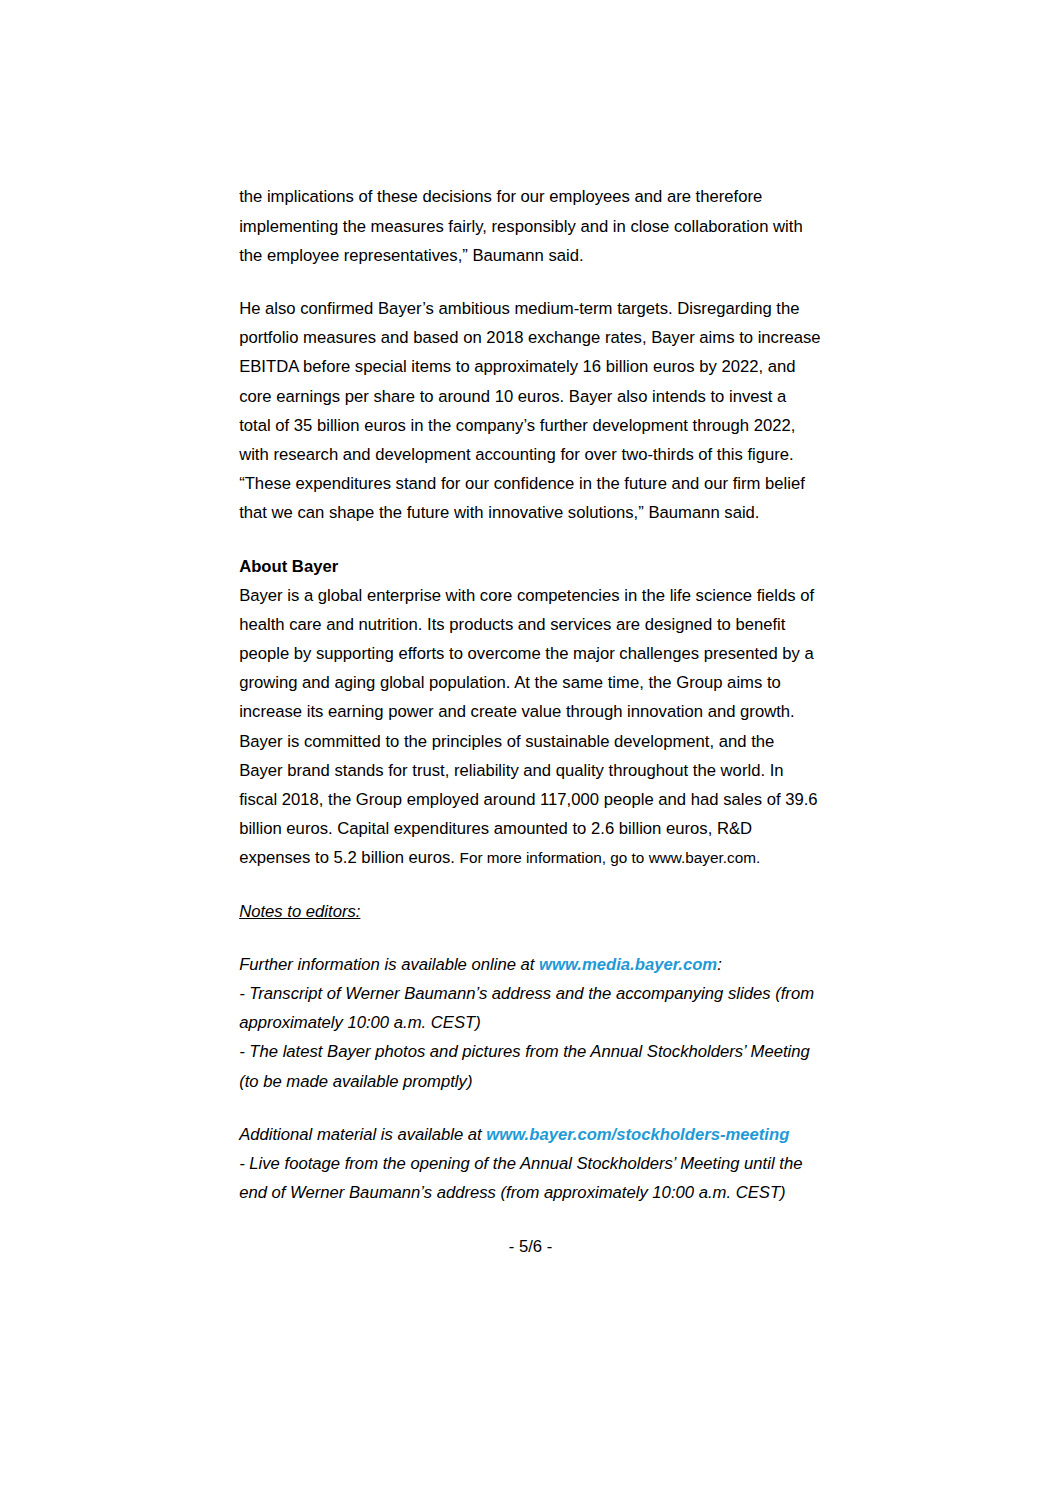the implications of these decisions for our employees and are therefore implementing the measures fairly, responsibly and in close collaboration with the employee representatives,” Baumann said.
He also confirmed Bayer’s ambitious medium-term targets. Disregarding the portfolio measures and based on 2018 exchange rates, Bayer aims to increase EBITDA before special items to approximately 16 billion euros by 2022, and core earnings per share to around 10 euros. Bayer also intends to invest a total of 35 billion euros in the company’s further development through 2022, with research and development accounting for over two-thirds of this figure. “These expenditures stand for our confidence in the future and our firm belief that we can shape the future with innovative solutions,” Baumann said.
About Bayer
Bayer is a global enterprise with core competencies in the life science fields of health care and nutrition. Its products and services are designed to benefit people by supporting efforts to overcome the major challenges presented by a growing and aging global population. At the same time, the Group aims to increase its earning power and create value through innovation and growth. Bayer is committed to the principles of sustainable development, and the Bayer brand stands for trust, reliability and quality throughout the world. In fiscal 2018, the Group employed around 117,000 people and had sales of 39.6 billion euros. Capital expenditures amounted to 2.6 billion euros, R&D expenses to 5.2 billion euros. For more information, go to www.bayer.com.
Notes to editors:
Further information is available online at www.media.bayer.com:
- Transcript of Werner Baumann’s address and the accompanying slides (from approximately 10:00 a.m. CEST)
- The latest Bayer photos and pictures from the Annual Stockholders’ Meeting (to be made available promptly)
Additional material is available at www.bayer.com/stockholders-meeting
- Live footage from the opening of the Annual Stockholders’ Meeting until the end of Werner Baumann’s address (from approximately 10:00 a.m. CEST)
- 5/6 -